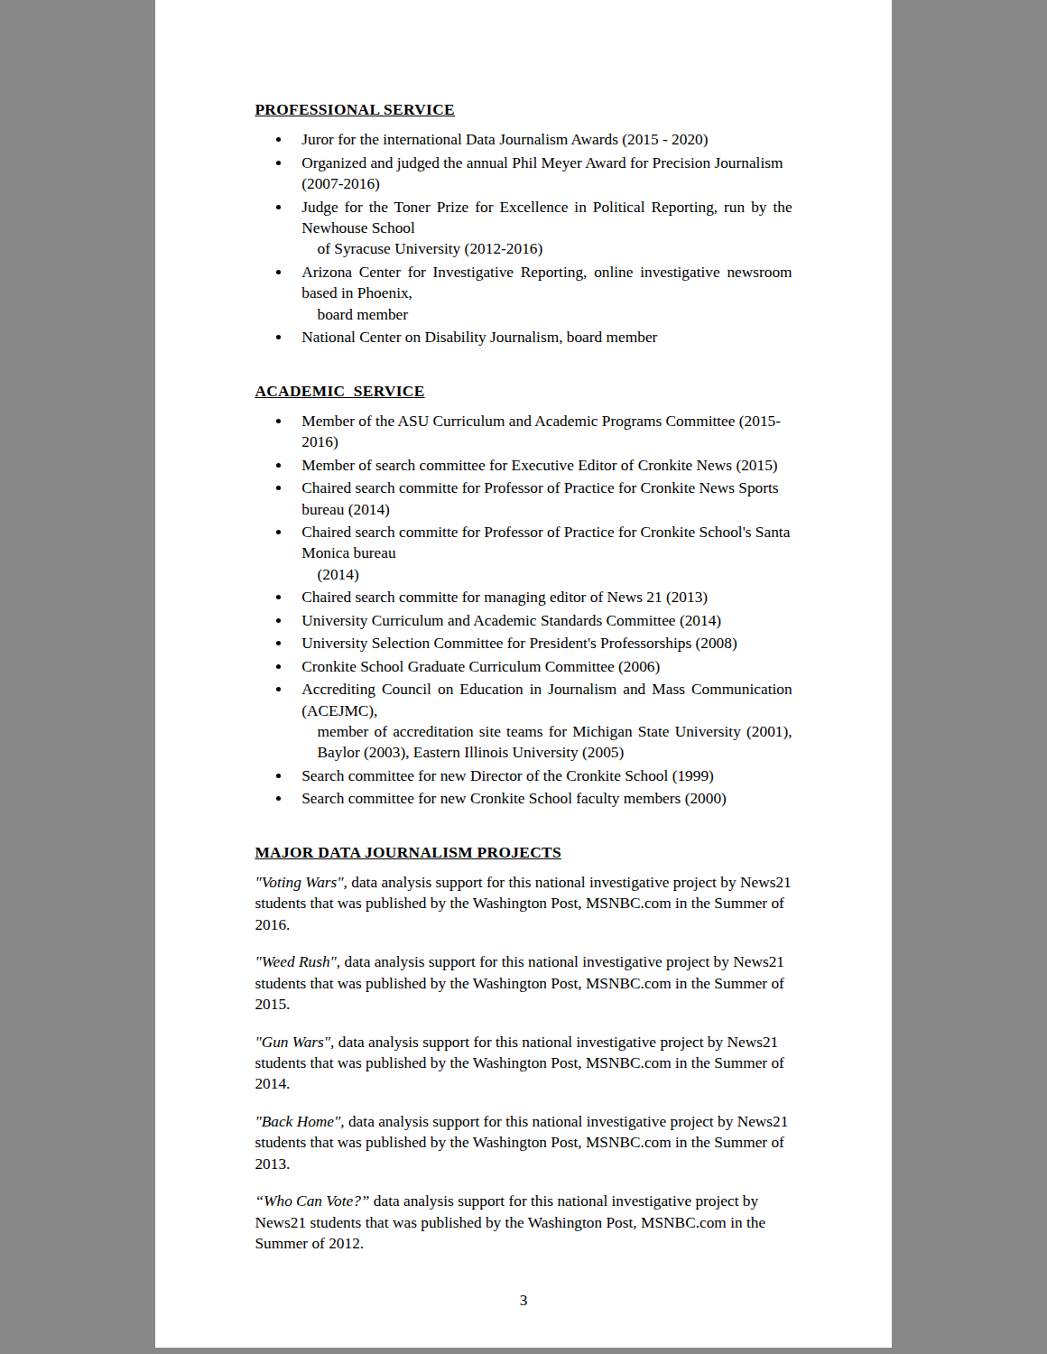PROFESSIONAL SERVICE
Juror for the international Data Journalism Awards (2015 - 2020)
Organized and judged the annual Phil Meyer Award for Precision Journalism (2007-2016)
Judge for the Toner Prize for Excellence in Political Reporting, run by the Newhouse School of Syracuse University (2012-2016)
Arizona Center for Investigative Reporting, online investigative newsroom based in Phoenix, board member
National Center on Disability Journalism, board member
ACADEMIC SERVICE
Member of the ASU Curriculum and Academic Programs Committee (2015-2016)
Member of search committee for Executive Editor of Cronkite News (2015)
Chaired search committe for Professor of Practice for Cronkite News Sports bureau (2014)
Chaired search committe for Professor of Practice for Cronkite School's Santa Monica bureau (2014)
Chaired search committe for managing editor of News 21 (2013)
University Curriculum and Academic Standards Committee (2014)
University Selection Committee for President's Professorships (2008)
Cronkite School Graduate Curriculum Committee (2006)
Accrediting Council on Education in Journalism and Mass Communication (ACEJMC), member of accreditation site teams for Michigan State University (2001), Baylor (2003), Eastern Illinois University (2005)
Search committee for new Director of the Cronkite School (1999)
Search committee for new Cronkite School faculty members (2000)
MAJOR DATA JOURNALISM PROJECTS
"Voting Wars", data analysis support for this national investigative project by News21 students that was published by the Washington Post, MSNBC.com in the Summer of 2016.
"Weed Rush", data analysis support for this national investigative project by News21 students that was published by the Washington Post, MSNBC.com in the Summer of 2015.
"Gun Wars", data analysis support for this national investigative project by News21 students that was published by the Washington Post, MSNBC.com in the Summer of 2014.
"Back Home", data analysis support for this national investigative project by News21 students that was published by the Washington Post, MSNBC.com in the Summer of 2013.
“Who Can Vote?” data analysis support for this national investigative project by News21 students that was published by the Washington Post, MSNBC.com in the Summer of 2012.
3